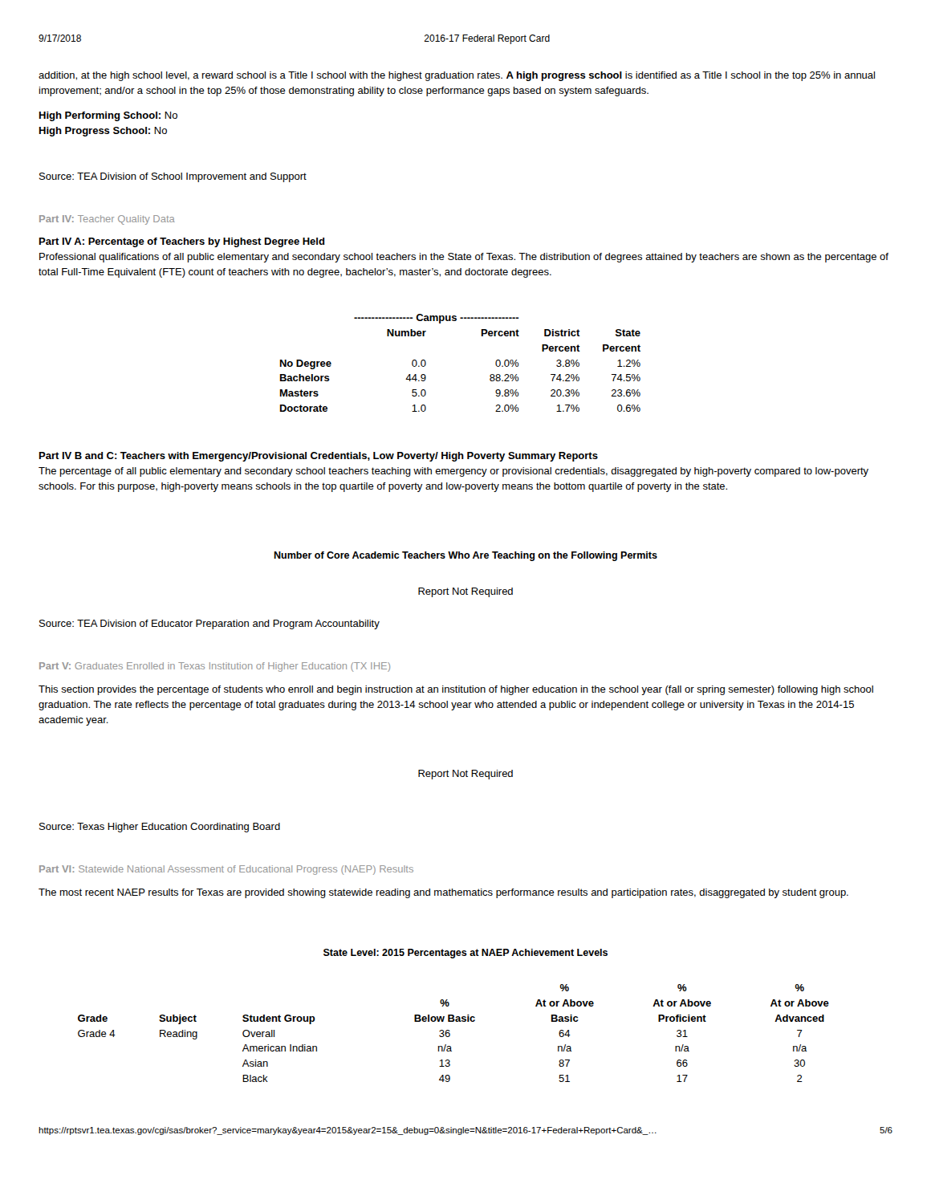9/17/2018
2016-17 Federal Report Card
addition, at the high school level, a reward school is a Title I school with the highest graduation rates. A high progress school is identified as a Title I school in the top 25% in annual improvement; and/or a school in the top 25% of those demonstrating ability to close performance gaps based on system safeguards.
High Performing School: No
High Progress School: No
Source: TEA Division of School Improvement and Support
Part IV: Teacher Quality Data
Part IV A: Percentage of Teachers by Highest Degree Held
Professional qualifications of all public elementary and secondary school teachers in the State of Texas. The distribution of degrees attained by teachers are shown as the percentage of total Full-Time Equivalent (FTE) count of teachers with no degree, bachelor’s, master’s, and doctorate degrees.
| | ----------------- Campus ----------------- | | |
| | Number | Percent | District | State |
| | | | Percent | Percent |
| No Degree | 0.0 | 0.0% | 3.8% | 1.2% |
| Bachelors | 44.9 | 88.2% | 74.2% | 74.5% |
| Masters | 5.0 | 9.8% | 20.3% | 23.6% |
| Doctorate | 1.0 | 2.0% | 1.7% | 0.6% |
Part IV B and C: Teachers with Emergency/Provisional Credentials, Low Poverty/ High Poverty Summary Reports
The percentage of all public elementary and secondary school teachers teaching with emergency or provisional credentials, disaggregated by high-poverty compared to low-poverty schools. For this purpose, high-poverty means schools in the top quartile of poverty and low-poverty means the bottom quartile of poverty in the state.
Number of Core Academic Teachers Who Are Teaching on the Following Permits
Report Not Required
Source: TEA Division of Educator Preparation and Program Accountability
Part V: Graduates Enrolled in Texas Institution of Higher Education (TX IHE)
This section provides the percentage of students who enroll and begin instruction at an institution of higher education in the school year (fall or spring semester) following high school graduation. The rate reflects the percentage of total graduates during the 2013-14 school year who attended a public or independent college or university in Texas in the 2014-15 academic year.
Report Not Required
Source: Texas Higher Education Coordinating Board
Part VI: Statewide National Assessment of Educational Progress (NAEP) Results
The most recent NAEP results for Texas are provided showing statewide reading and mathematics performance results and participation rates, disaggregated by student group.
State Level: 2015 Percentages at NAEP Achievement Levels
| | | | | % | % | % |
| --- | --- | --- | --- | --- | --- | --- |
| | | | % | At or Above | At or Above | At or Above |
| Grade | Subject | Student Group | Below Basic | Basic | Proficient | Advanced |
| Grade 4 | Reading | Overall | 36 | 64 | 31 | 7 |
| | | American Indian | n/a | n/a | n/a | n/a |
| | | Asian | 13 | 87 | 66 | 30 |
| | | Black | 49 | 51 | 17 | 2 |
https://rptsvr1.tea.texas.gov/cgi/sas/broker?_service=marykay&year4=2015&year2=15&_debug=0&single=N&title=2016-17+Federal+Report+Card&_…
5/6